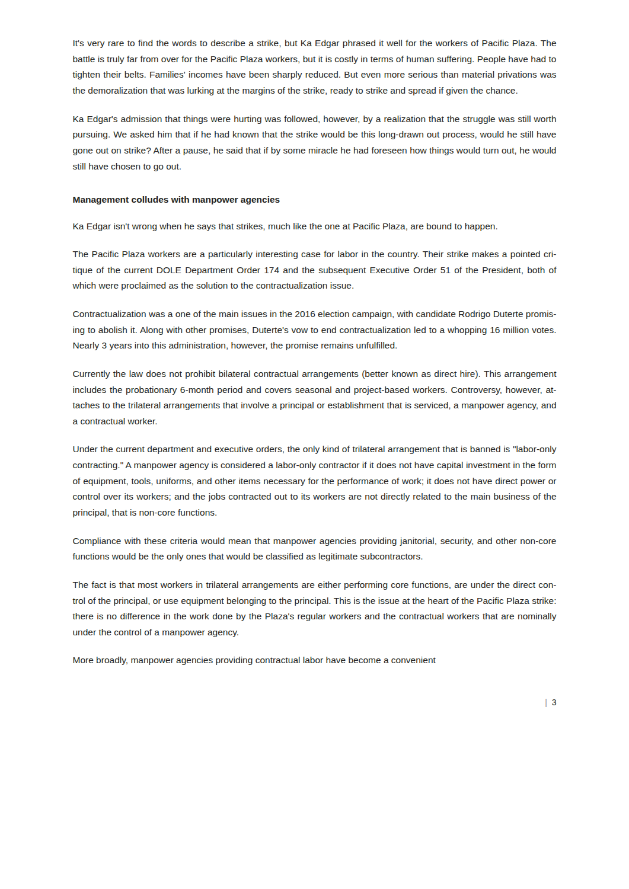It's very rare to find the words to describe a strike, but Ka Edgar phrased it well for the workers of Pacific Plaza. The battle is truly far from over for the Pacific Plaza workers, but it is costly in terms of human suffering. People have had to tighten their belts. Families' incomes have been sharply reduced. But even more serious than material privations was the demoralization that was lurking at the margins of the strike, ready to strike and spread if given the chance.
Ka Edgar's admission that things were hurting was followed, however, by a realization that the struggle was still worth pursuing. We asked him that if he had known that the strike would be this long-drawn out process, would he still have gone out on strike? After a pause, he said that if by some miracle he had foreseen how things would turn out, he would still have chosen to go out.
Management colludes with manpower agencies
Ka Edgar isn't wrong when he says that strikes, much like the one at Pacific Plaza, are bound to happen.
The Pacific Plaza workers are a particularly interesting case for labor in the country. Their strike makes a pointed critique of the current DOLE Department Order 174 and the subsequent Executive Order 51 of the President, both of which were proclaimed as the solution to the contractualization issue.
Contractualization was a one of the main issues in the 2016 election campaign, with candidate Rodrigo Duterte promising to abolish it. Along with other promises, Duterte's vow to end contractualization led to a whopping 16 million votes. Nearly 3 years into this administration, however, the promise remains unfulfilled.
Currently the law does not prohibit bilateral contractual arrangements (better known as direct hire). This arrangement includes the probationary 6-month period and covers seasonal and project-based workers. Controversy, however, attaches to the trilateral arrangements that involve a principal or establishment that is serviced, a manpower agency, and a contractual worker.
Under the current department and executive orders, the only kind of trilateral arrangement that is banned is "labor-only contracting." A manpower agency is considered a labor-only contractor if it does not have capital investment in the form of equipment, tools, uniforms, and other items necessary for the performance of work; it does not have direct power or control over its workers; and the jobs contracted out to its workers are not directly related to the main business of the principal, that is non-core functions.
Compliance with these criteria would mean that manpower agencies providing janitorial, security, and other non-core functions would be the only ones that would be classified as legitimate subcontractors.
The fact is that most workers in trilateral arrangements are either performing core functions, are under the direct control of the principal, or use equipment belonging to the principal. This is the issue at the heart of the Pacific Plaza strike: there is no difference in the work done by the Plaza's regular workers and the contractual workers that are nominally under the control of a manpower agency.
More broadly, manpower agencies providing contractual labor have become a convenient
| 3